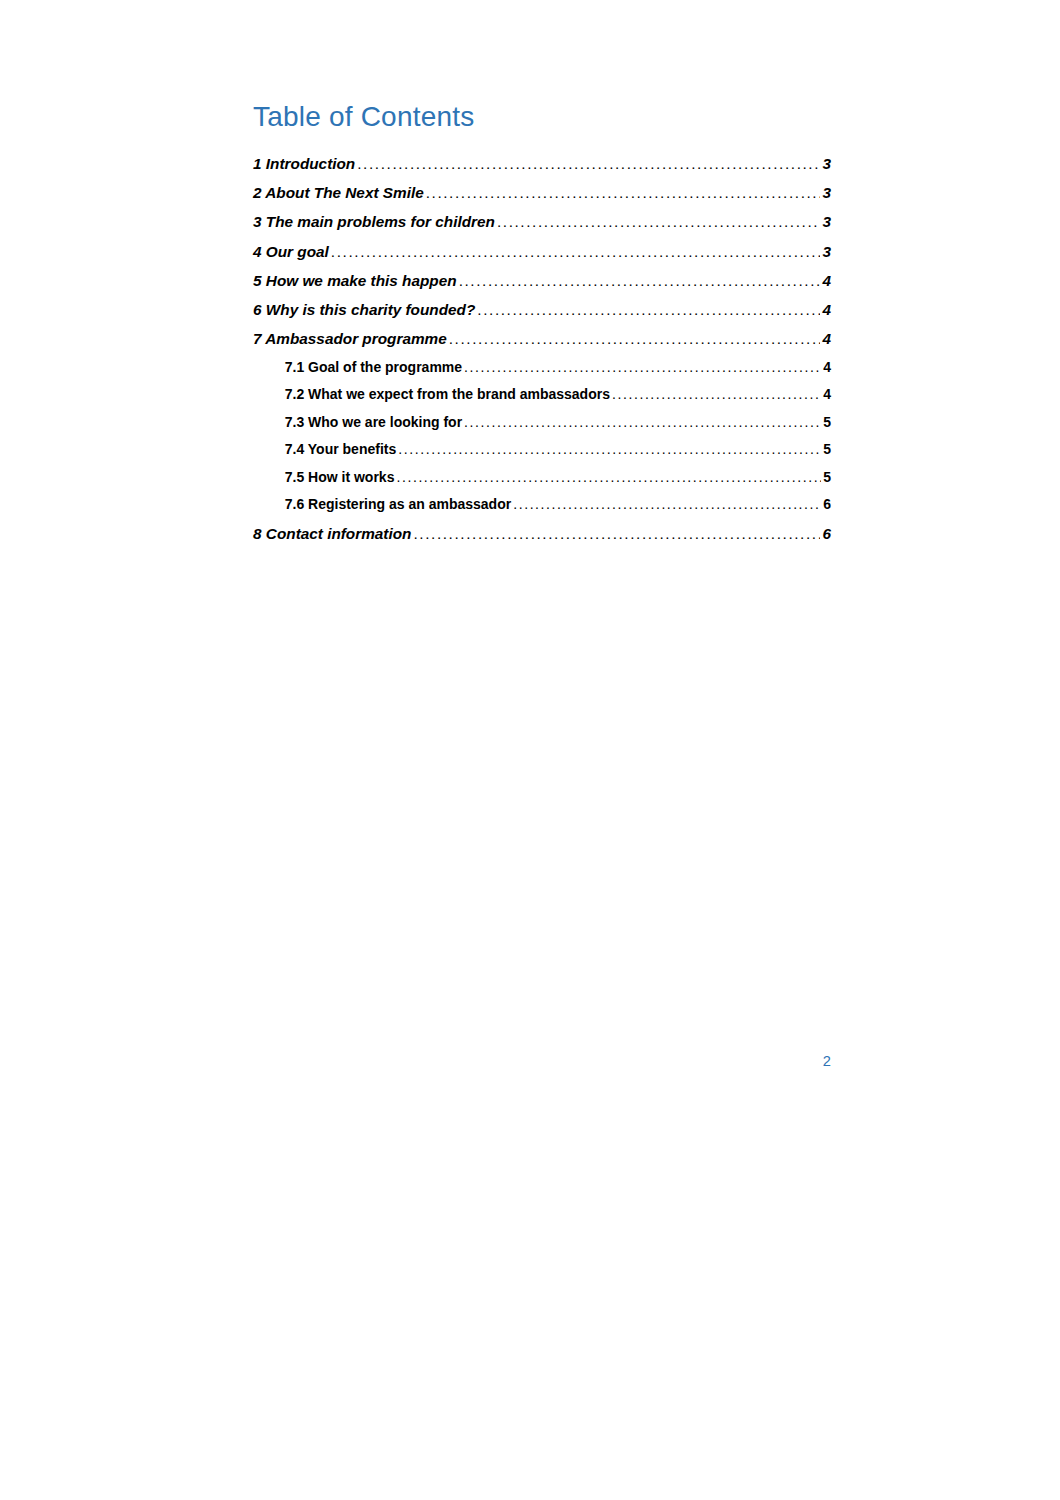Table of Contents
1 Introduction ........................................................................................................... 3
2 About The Next Smile ................................................................................................. 3
3 The main problems for children ..................................................................................... 3
4 Our goal ............................................................................................................... 3
5 How we make this happen ............................................................................................. 4
6 Why is this charity founded? ......................................................................................... 4
7 Ambassador programme ............................................................................................... 4
7.1 Goal of the programme ..................................................................................................... 4
7.2 What we expect from the brand ambassadors ..................................................................... 4
7.3 Who we are looking for ..................................................................................................... 5
7.4 Your benefits ..................................................................................................................... 5
7.5 How it works ..................................................................................................................... 5
7.6 Registering as an ambassador ............................................................................................. 6
8 Contact information ..................................................................................................... 6
2